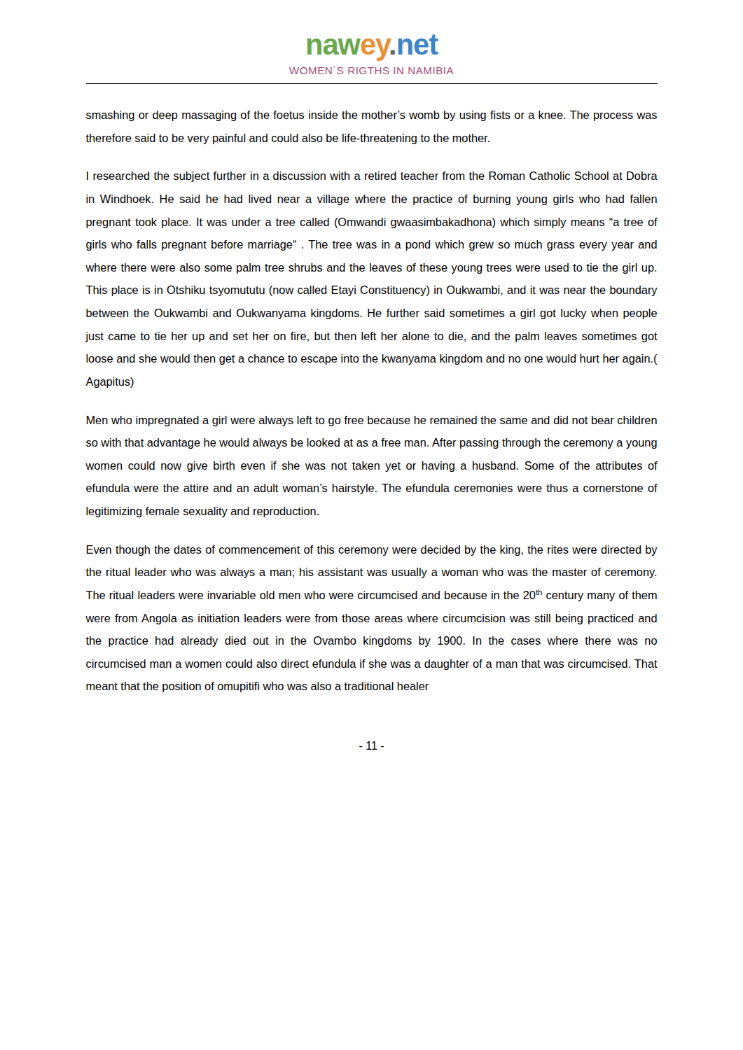naw ey. net
WOMEN´S RIGTHS IN NAMIBIA
smashing or deep massaging of the foetus inside the mother’s womb by using fists or a knee. The process was therefore said to be very painful and could also be life-threatening to the mother.
I researched the subject further in a discussion with a retired teacher from the Roman Catholic School at Dobra in Windhoek. He said he had lived near a village where the practice of burning young girls who had fallen pregnant took place. It was under a tree called (Omwandi gwaasimbakadhona) which simply means “a tree of girls who falls pregnant before marriage“ . The tree was in a pond which grew so much grass every year and where there were also some palm tree shrubs and the leaves of these young trees were used to tie the girl up. This place is in Otshiku tsyomututu (now called Etayi Constituency) in Oukwambi, and it was near the boundary between the Oukwambi and Oukwanyama kingdoms. He further said sometimes a girl got lucky when people just came to tie her up and set her on fire, but then left her alone to die, and the palm leaves sometimes got loose and she would then get a chance to escape into the kwanyama kingdom and no one would hurt her again.( Agapitus)
Men who impregnated a girl were always left to go free because he remained the same and did not bear children so with that advantage he would always be looked at as a free man. After passing through the ceremony a young women could now give birth even if she was not taken yet or having a husband. Some of the attributes of efundula were the attire and an adult woman’s hairstyle. The efundula ceremonies were thus a cornerstone of legitimizing female sexuality and reproduction.
Even though the dates of commencement of this ceremony were decided by the king, the rites were directed by the ritual leader who was always a man; his assistant was usually a woman who was the master of ceremony. The ritual leaders were invariable old men who were circumcised and because in the 20th century many of them were from Angola as initiation leaders were from those areas where circumcision was still being practiced and the practice had already died out in the Ovambo kingdoms by 1900. In the cases where there was no circumcised man a women could also direct efundula if she was a daughter of a man that was circumcised. That meant that the position of omupitifi who was also a traditional healer
- 11 -